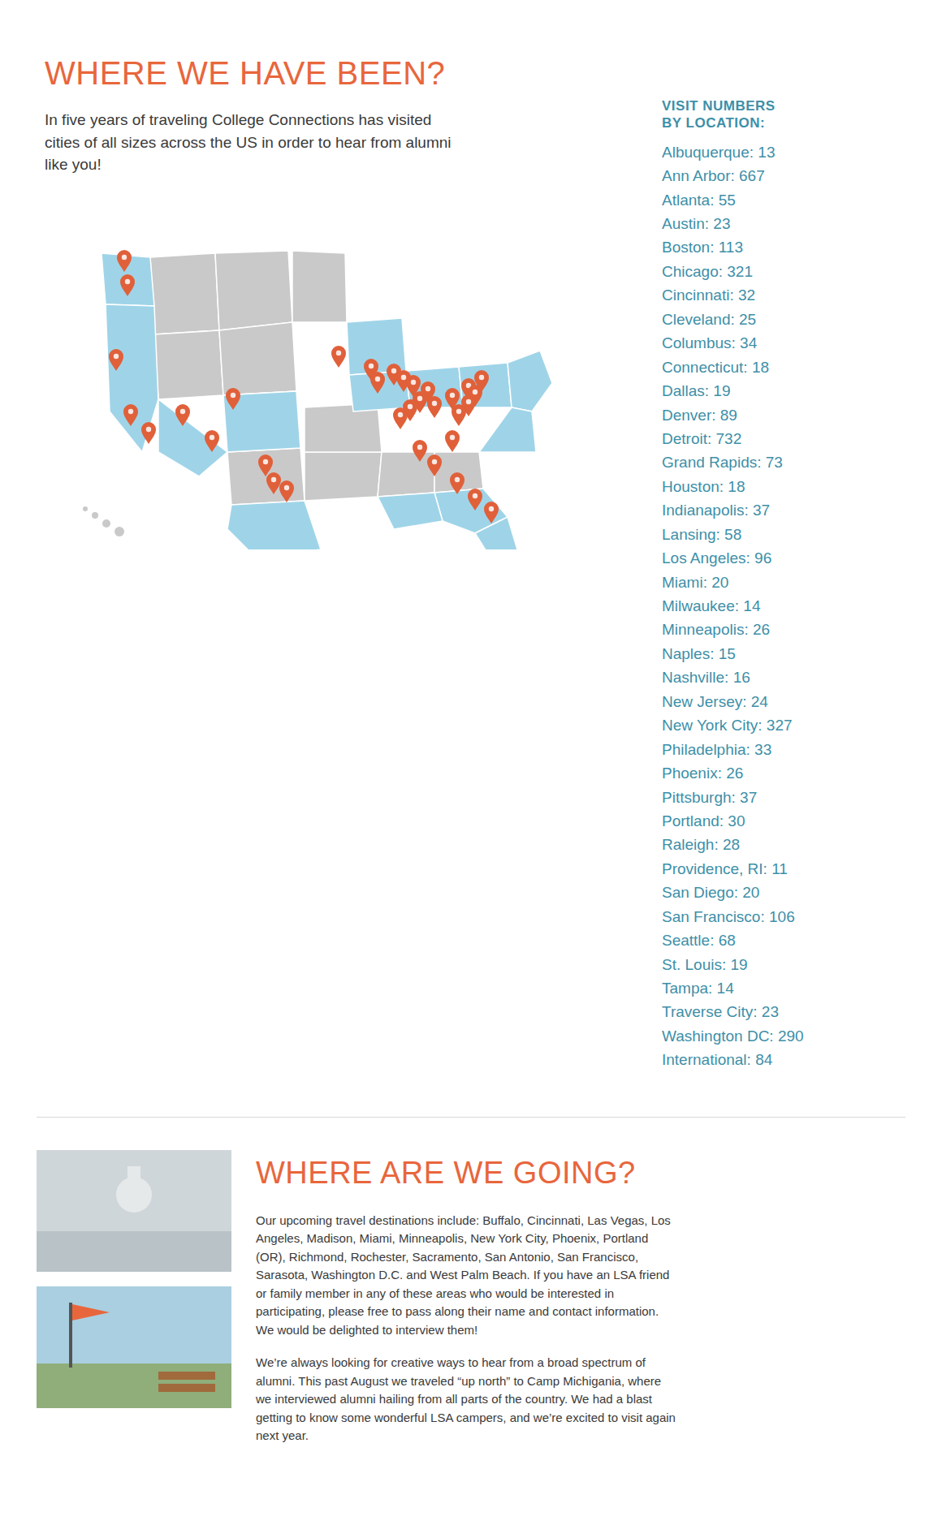WHERE WE HAVE BEEN?
In five years of traveling College Connections has visited cities of all sizes across the US in order to hear from alumni like you!
Map of the United States showing visited states and cities
VISIT NUMBERS
BY LOCATION:
Albuquerque: 13
Ann Arbor: 667
Atlanta: 55
Austin: 23
Boston: 113
Chicago: 321
Cincinnati: 32
Cleveland: 25
Columbus: 34
Connecticut: 18
Dallas: 19
Denver: 89
Detroit: 732
Grand Rapids: 73
Houston: 18
Indianapolis: 37
Lansing: 58
Los Angeles: 96
Miami: 20
Milwaukee: 14
Minneapolis: 26
Naples: 15
Nashville: 16
New Jersey: 24
New York City: 327
Philadelphia: 33
Phoenix: 26
Pittsburgh: 37
Portland: 30
Raleigh: 28
Providence, RI: 11
San Diego: 20
San Francisco: 106
Seattle: 68
St. Louis: 19
Tampa: 14
Traverse City: 23
Washington DC: 290
International: 84
WHERE ARE WE GOING?
Our upcoming travel destinations include: Buffalo, Cincinnati, Las Vegas, Los Angeles, Madison, Miami, Minneapolis, New York City, Phoenix, Portland (OR), Richmond, Rochester, Sacramento, San Antonio, San Francisco, Sarasota, Washington D.C. and West Palm Beach. If you have an LSA friend or family member in any of these areas who would be interested in participating, please free to pass along their name and contact information. We would be delighted to interview them!
We’re always looking for creative ways to hear from a broad spectrum of alumni. This past August we traveled “up north” to Camp Michigania, where we interviewed alumni hailing from all parts of the country. We had a blast getting to know some wonderful LSA campers, and we’re excited to visit again next year.